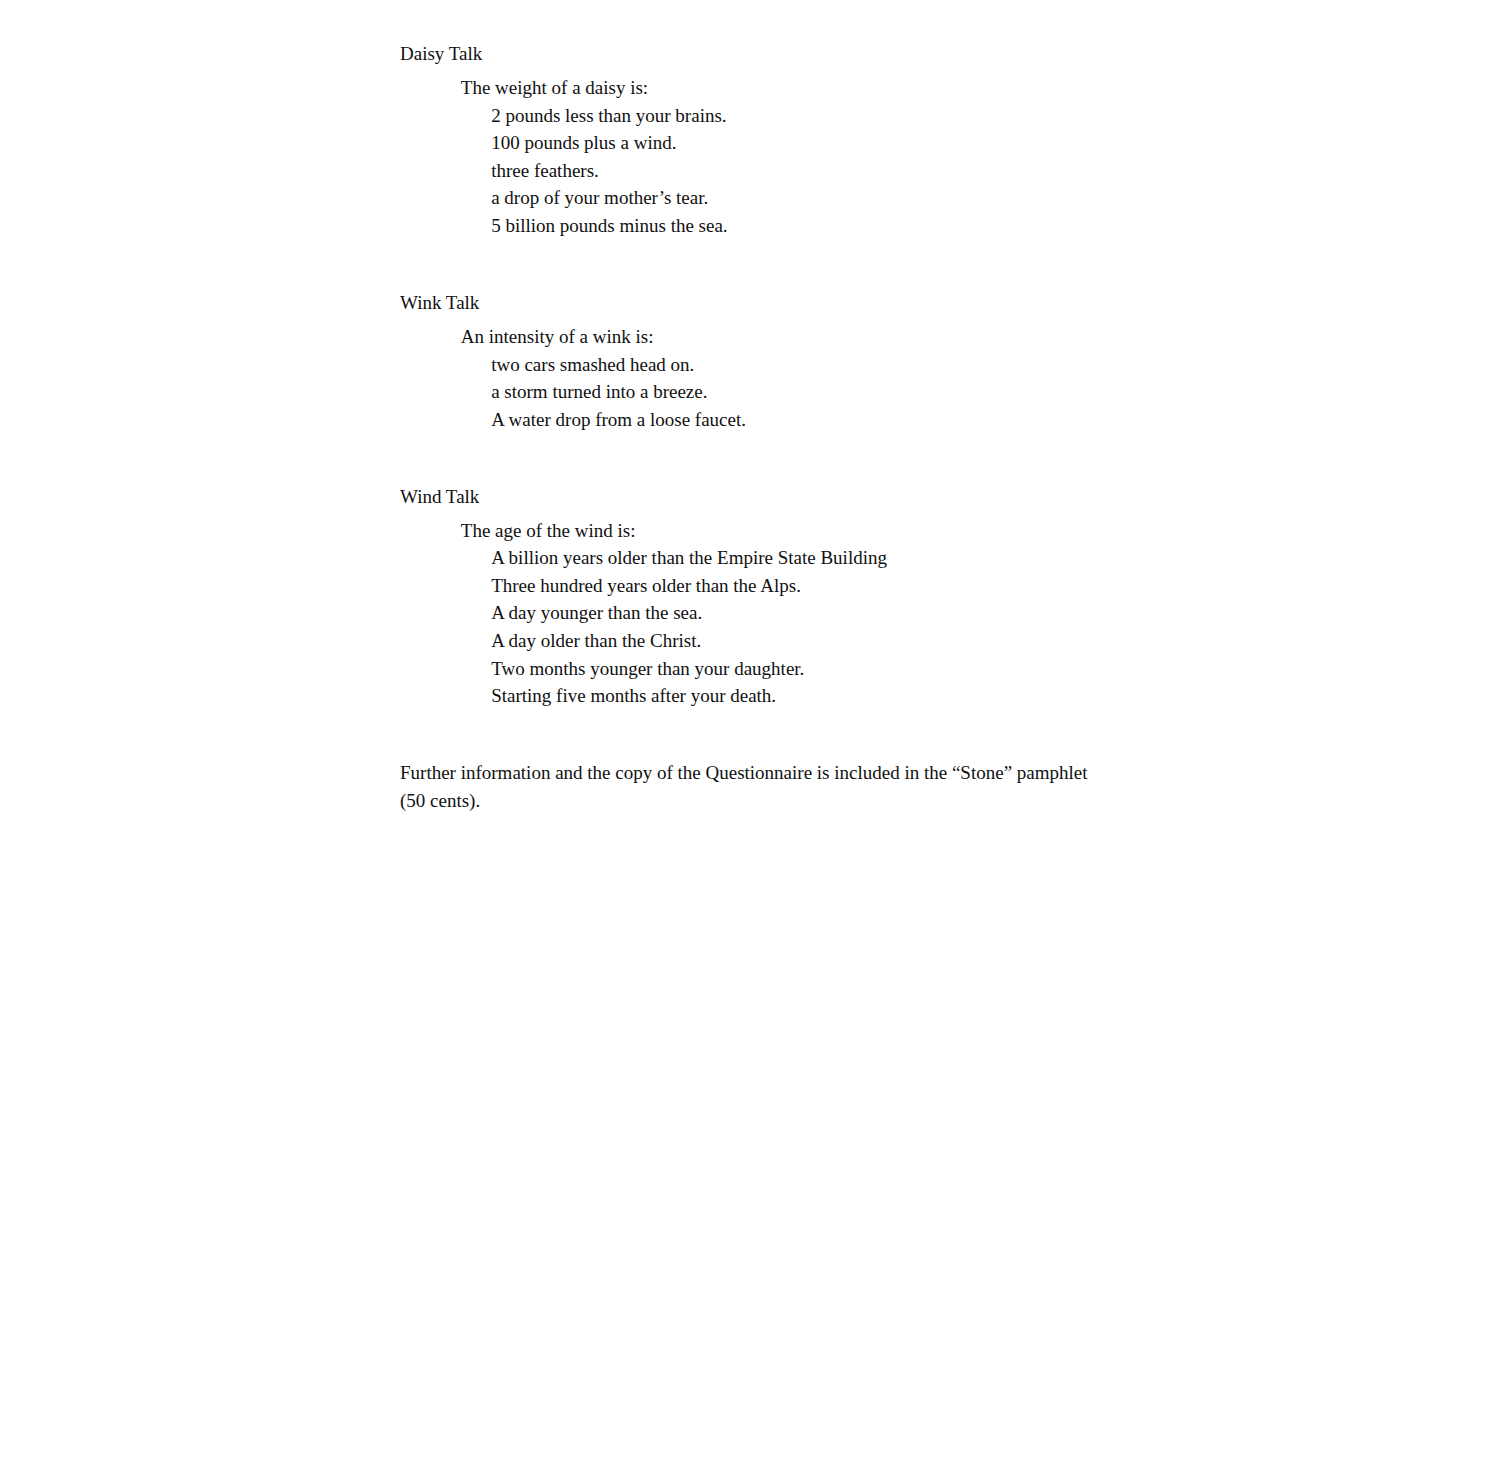Daisy Talk
The weight of a daisy is:
2 pounds less than your brains.
100 pounds plus a wind.
three feathers.
a drop of your mother’s tear.
5 billion pounds minus the sea.
Wink Talk
An intensity of a wink is:
two cars smashed head on.
a storm turned into a breeze.
A water drop from a loose faucet.
Wind Talk
The age of the wind is:
A billion years older than the Empire State Building
Three hundred years older than the Alps.
A day younger than the sea.
A day older than the Christ.
Two months younger than your daughter.
Starting five months after your death.
Further information and the copy of the Questionnaire is included in the “Stone” pamphlet (50 cents).